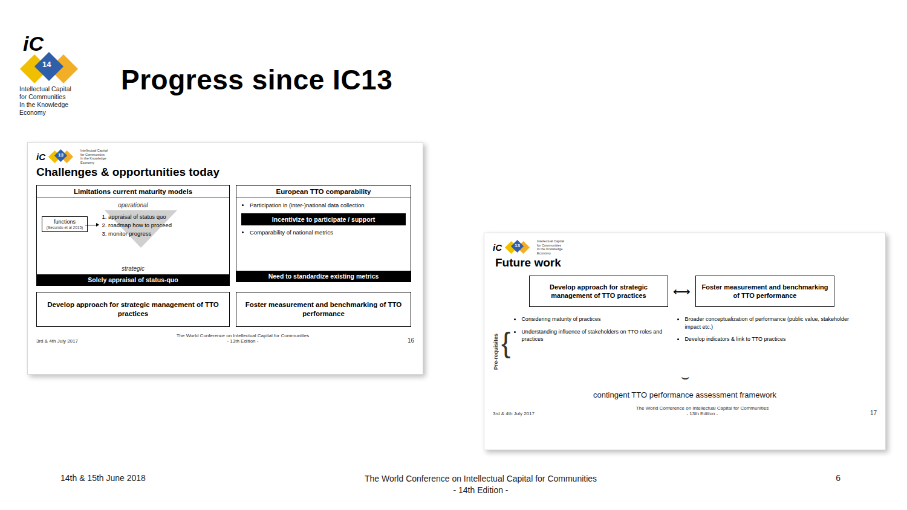iC
14
Intellectual Capital
for Communities
In the Knowledge
Economy
Progress since IC13
iC
13
Intellectual Capital
for Communities
In the Knowledge
Economy
Challenges & opportunities today
Limitations current maturity models
operational
functions
(Secundo et al 2015)
appraisal of status quo
roadmap how to proceed
monitor progress
strategic
Solely appraisal of status-quo
European TTO comparability
Participation in (inter-)national data collection
Incentivize to participate / support
Comparability of national metrics
Need to standardize existing metrics
Develop approach for strategic management of TTO practices
Foster measurement and benchmarking of TTO performance
3rd & 4th July 2017
The World Conference on Intellectual Capital for Communities
- 13th Edition -
16
iC
13
Intellectual Capital
for Communities
In the Knowledge
Economy
Future work
Develop approach for strategic management of TTO practices
⟷
Foster measurement and benchmarking of TTO performance
Pre-requisites
{
Considering maturity of practices
Understanding influence of stakeholders on TTO roles and practices
Broader conceptualization of performance (public value, stakeholder impact etc.)
Develop indicators & link to TTO practices
⌣
contingent TTO performance assessment framework
3rd & 4th July 2017
The World Conference on Intellectual Capital for Communities
- 13th Edition -
17
14th & 15th June 2018
The World Conference on Intellectual Capital for Communities
- 14th Edition -
6